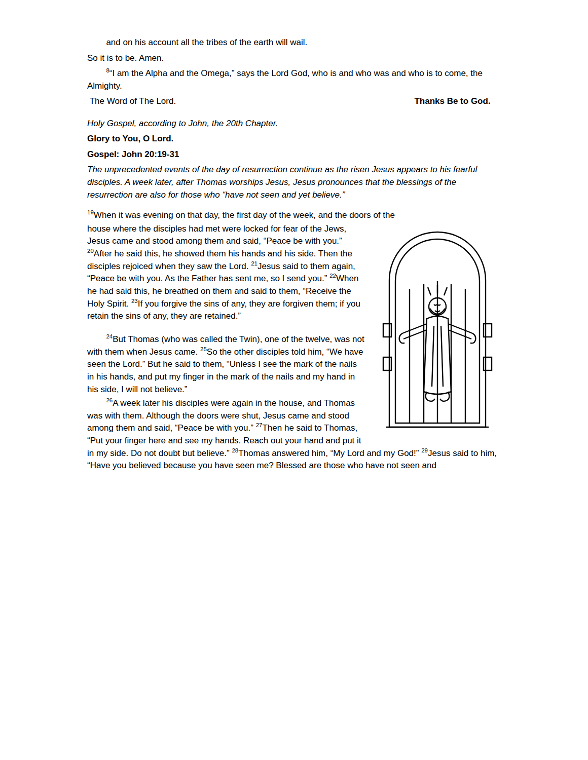and on his account all the tribes of the earth will wail.
So it is to be. Amen.
8“I am the Alpha and the Omega,” says the Lord God, who is and who was and who is to come, the Almighty.
The Word of The Lord. Thanks Be to God.
Holy Gospel, according to John, the 20th Chapter.
Glory to You, O Lord.
Gospel: John 20:19-31
The unprecedented events of the day of resurrection continue as the risen Jesus appears to his fearful disciples. A week later, after Thomas worships Jesus, Jesus pronounces that the blessings of the resurrection are also for those who “have not seen and yet believe.”
19When it was evening on that day, the first day of the week, and the doors of the
Risen Jesus standing before a closed door with arms outstretched
house where the disciples had met were locked for fear of the Jews, Jesus came and stood among them and said, “Peace be with you.” 20After he said this, he showed them his hands and his side. Then the disciples rejoiced when they saw the Lord. 21Jesus said to them again, “Peace be with you. As the Father has sent me, so I send you.” 22When he had said this, he breathed on them and said to them, “Receive the Holy Spirit. 23If you forgive the sins of any, they are forgiven them; if you retain the sins of any, they are retained.”
24But Thomas (who was called the Twin), one of the twelve, was not with them when Jesus came. 25So the other disciples told him, “We have seen the Lord.” But he said to them, “Unless I see the mark of the nails in his hands, and put my finger in the mark of the nails and my hand in his side, I will not believe.”
26A week later his disciples were again in the house, and Thomas was with them. Although the doors were shut, Jesus came and stood among them and said, “Peace be with you.” 27Then he said to Thomas, “Put your finger here and see my hands. Reach out your hand and put it in my side. Do not doubt but believe.” 28Thomas answered him, “My Lord and my God!” 29Jesus said to him, “Have you believed because you have seen me? Blessed are those who have not seen and